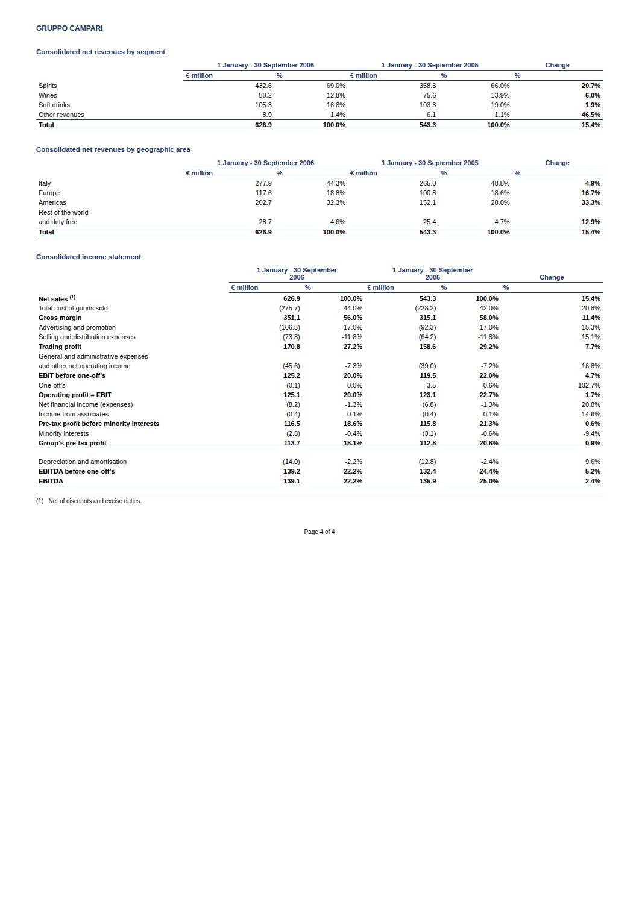GRUPPO CAMPARI
Consolidated net revenues by segment
| | 1 January - 30 September 2006 | 1 January - 30 September 2005 | Change |
| | € million | % | € million | % | % |
| Spirits | 432.6 | 69.0% | 358.3 | 66.0% | 20.7% |
| Wines | 80.2 | 12.8% | 75.6 | 13.9% | 6.0% |
| Soft drinks | 105.3 | 16.8% | 103.3 | 19.0% | 1.9% |
| Other revenues | 8.9 | 1.4% | 6.1 | 1.1% | 46.5% |
| Total | 626.9 | 100.0% | 543.3 | 100.0% | 15,4% |
Consolidated net revenues by geographic area
| | 1 January - 30 September 2006 | 1 January - 30 September 2005 | Change |
| | € million | % | € million | % | % |
| Italy | 277.9 | 44.3% | 265.0 | 48.8% | 4.9% |
| Europe | 117.6 | 18.8% | 100.8 | 18.6% | 16.7% |
| Americas | 202.7 | 32.3% | 152.1 | 28.0% | 33.3% |
| Rest of the world | | | | | |
| and duty free | 28.7 | 4.6% | 25.4 | 4.7% | 12.9% |
| Total | 626.9 | 100.0% | 543.3 | 100.0% | 15.4% |
Consolidated income statement
| | 1 January - 30 September 2006 | 1 January - 30 September 2005 | Change |
| | € million | % | € million | % | % |
| Net sales (1) | 626.9 | 100.0% | 543.3 | 100.0% | 15.4% |
| Total cost of goods sold | (275.7) | -44.0% | (228.2) | -42.0% | 20.8% |
| Gross margin | 351.1 | 56.0% | 315.1 | 58.0% | 11.4% |
| Advertising and promotion | (106.5) | -17.0% | (92.3) | -17.0% | 15.3% |
| Selling and distribution expenses | (73.8) | -11.8% | (64.2) | -11.8% | 15.1% |
| Trading profit | 170.8 | 27.2% | 158.6 | 29.2% | 7.7% |
| General and administrative expenses | | | | | |
| and other net operating income | (45.6) | -7.3% | (39.0) | -7.2% | 16.8% |
| EBIT before one-off’s | 125.2 | 20.0% | 119.5 | 22.0% | 4.7% |
| One-off’s | (0.1) | 0.0% | 3.5 | 0.6% | -102.7% |
| Operating profit = EBIT | 125.1 | 20.0% | 123.1 | 22.7% | 1.7% |
| Net financial income (expenses) | (8.2) | -1.3% | (6.8) | -1.3% | 20.8% |
| Income from associates | (0.4) | -0.1% | (0.4) | -0.1% | -14.6% |
| Pre-tax profit before minority interests | 116.5 | 18.6% | 115.8 | 21.3% | 0.6% |
| Minority interests | (2.8) | -0.4% | (3.1) | -0.6% | -9.4% |
| Group’s pre-tax profit | 113.7 | 18.1% | 112.8 | 20.8% | 0.9% |
| Depreciation and amortisation | (14.0) | -2.2% | (12.8) | -2.4% | 9.6% |
| EBITDA before one-off’s | 139.2 | 22.2% | 132.4 | 24.4% | 5.2% |
| EBITDA | 139.1 | 22.2% | 135.9 | 25.0% | 2.4% |
(1) Net of discounts and excise duties.
Page 4 of 4